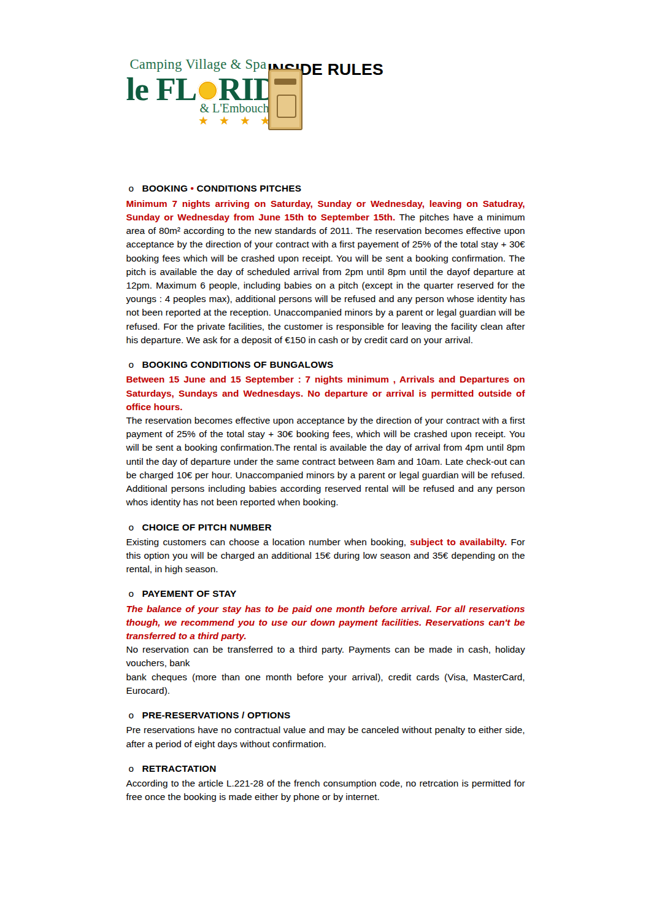Camping Village & Spa
le FL RIDE
& L'Embouchure
★ ★ ★ ★ ★
INSIDE RULES
BOOKING • CONDITIONS PITCHES
Minimum 7 nights arriving on Saturday, Sunday or Wednesday, leaving on Satudray, Sunday or Wednesday from June 15th to September 15th. The pitches have a minimum area of 80m² according to the new standards of 2011. The reservation becomes effective upon acceptance by the direction of your contract with a first payement of 25% of the total stay + 30€ booking fees which will be crashed upon receipt. You will be sent a booking confirmation. The pitch is available the day of scheduled arrival from 2pm until 8pm until the dayof departure at 12pm. Maximum 6 people, including babies on a pitch (except in the quarter reserved for the youngs : 4 peoples max), additional persons will be refused and any person whose identity has not been reported at the reception. Unaccompanied minors by a parent or legal guardian will be refused. For the private facilities, the customer is responsible for leaving the facility clean after his departure. We ask for a deposit of €150 in cash or by credit card on your arrival.
BOOKING CONDITIONS OF BUNGALOWS
Between 15 June and 15 September : 7 nights minimum , Arrivals and Departures on Saturdays, Sundays and Wednesdays. No departure or arrival is permitted outside of office hours.
The reservation becomes effective upon acceptance by the direction of your contract with a first payment of 25% of the total stay + 30€ booking fees, which will be crashed upon receipt. You will be sent a booking confirmation.The rental is available the day of arrival from 4pm until 8pm until the day of departure under the same contract between 8am and 10am. Late check-out can be charged 10€ per hour. Unaccompanied minors by a parent or legal guardian will be refused. Additional persons including babies according reserved rental will be refused and any person whos identity has not been reported when booking.
CHOICE OF PITCH NUMBER
Existing customers can choose a location number when booking, subject to availabilty. For this option you will be charged an additional 15€ during low season and 35€ depending on the rental, in high season.
PAYEMENT OF STAY
The balance of your stay has to be paid one month before arrival. For all reservations though, we recommend you to use our down payment facilities. Reservations can't be transferred to a third party.
No reservation can be transferred to a third party. Payments can be made in cash, holiday vouchers, bank
bank cheques (more than one month before your arrival), credit cards (Visa, MasterCard, Eurocard).
PRE-RESERVATIONS / OPTIONS
Pre reservations have no contractual value and may be canceled without penalty to either side, after a period of eight days without confirmation.
RETRACTATION
According to the article L.221-28 of the french consumption code, no retrcation is permitted for free once the booking is made either by phone or by internet.